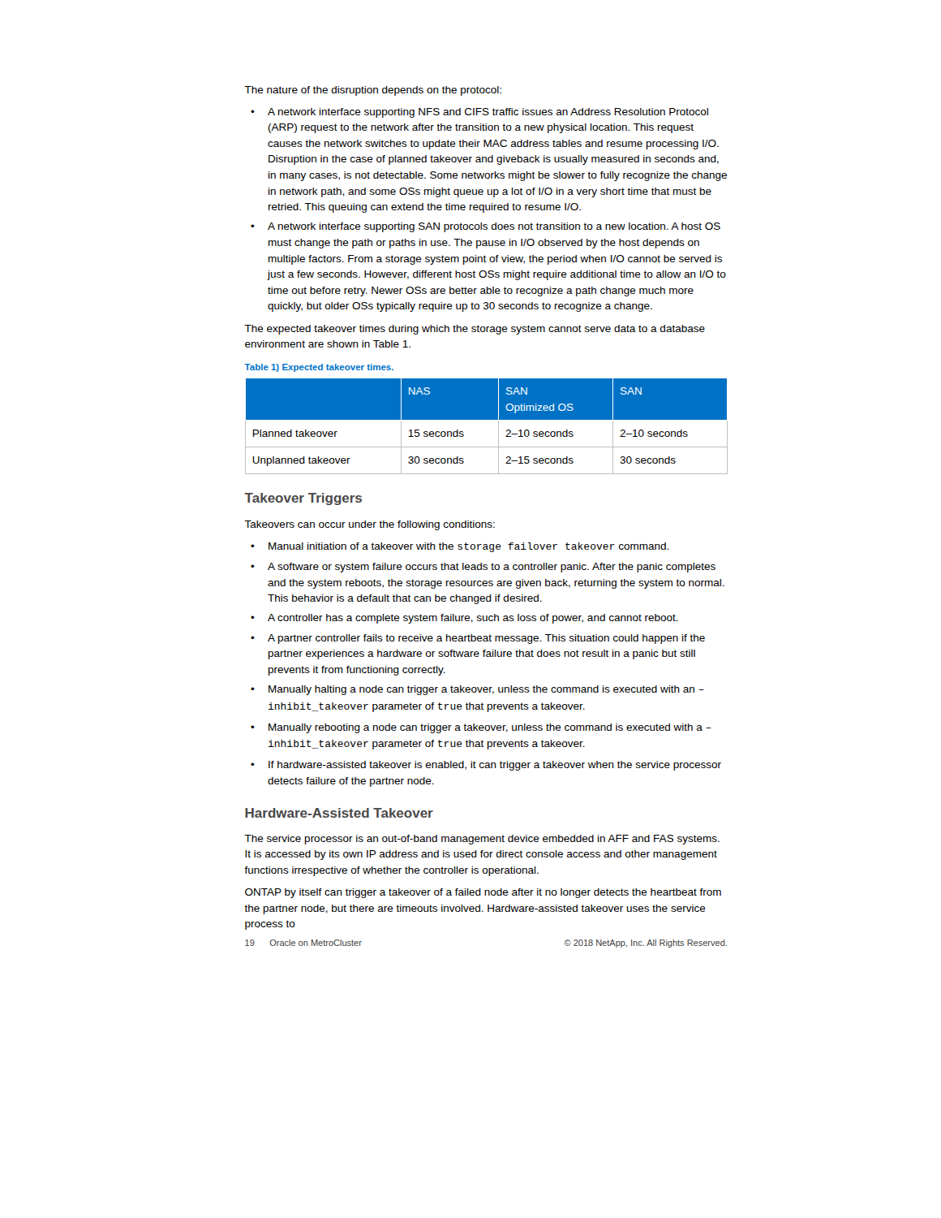The nature of the disruption depends on the protocol:
A network interface supporting NFS and CIFS traffic issues an Address Resolution Protocol (ARP) request to the network after the transition to a new physical location. This request causes the network switches to update their MAC address tables and resume processing I/O. Disruption in the case of planned takeover and giveback is usually measured in seconds and, in many cases, is not detectable. Some networks might be slower to fully recognize the change in network path, and some OSs might queue up a lot of I/O in a very short time that must be retried. This queuing can extend the time required to resume I/O.
A network interface supporting SAN protocols does not transition to a new location. A host OS must change the path or paths in use. The pause in I/O observed by the host depends on multiple factors. From a storage system point of view, the period when I/O cannot be served is just a few seconds. However, different host OSs might require additional time to allow an I/O to time out before retry. Newer OSs are better able to recognize a path change much more quickly, but older OSs typically require up to 30 seconds to recognize a change.
The expected takeover times during which the storage system cannot serve data to a database environment are shown in Table 1.
Table 1) Expected takeover times.
| | NAS | SAN Optimized OS | SAN |
| --- | --- | --- | --- |
| Planned takeover | 15 seconds | 2–10 seconds | 2–10 seconds |
| Unplanned takeover | 30 seconds | 2–15 seconds | 30 seconds |
Takeover Triggers
Takeovers can occur under the following conditions:
Manual initiation of a takeover with the storage failover takeover command.
A software or system failure occurs that leads to a controller panic. After the panic completes and the system reboots, the storage resources are given back, returning the system to normal. This behavior is a default that can be changed if desired.
A controller has a complete system failure, such as loss of power, and cannot reboot.
A partner controller fails to receive a heartbeat message. This situation could happen if the partner experiences a hardware or software failure that does not result in a panic but still prevents it from functioning correctly.
Manually halting a node can trigger a takeover, unless the command is executed with an –inhibit_takeover parameter of true that prevents a takeover.
Manually rebooting a node can trigger a takeover, unless the command is executed with a –inhibit_takeover parameter of true that prevents a takeover.
If hardware-assisted takeover is enabled, it can trigger a takeover when the service processor detects failure of the partner node.
Hardware-Assisted Takeover
The service processor is an out-of-band management device embedded in AFF and FAS systems. It is accessed by its own IP address and is used for direct console access and other management functions irrespective of whether the controller is operational.
ONTAP by itself can trigger a takeover of a failed node after it no longer detects the heartbeat from the partner node, but there are timeouts involved. Hardware-assisted takeover uses the service process to
19 Oracle on MetroCluster © 2018 NetApp, Inc. All Rights Reserved.